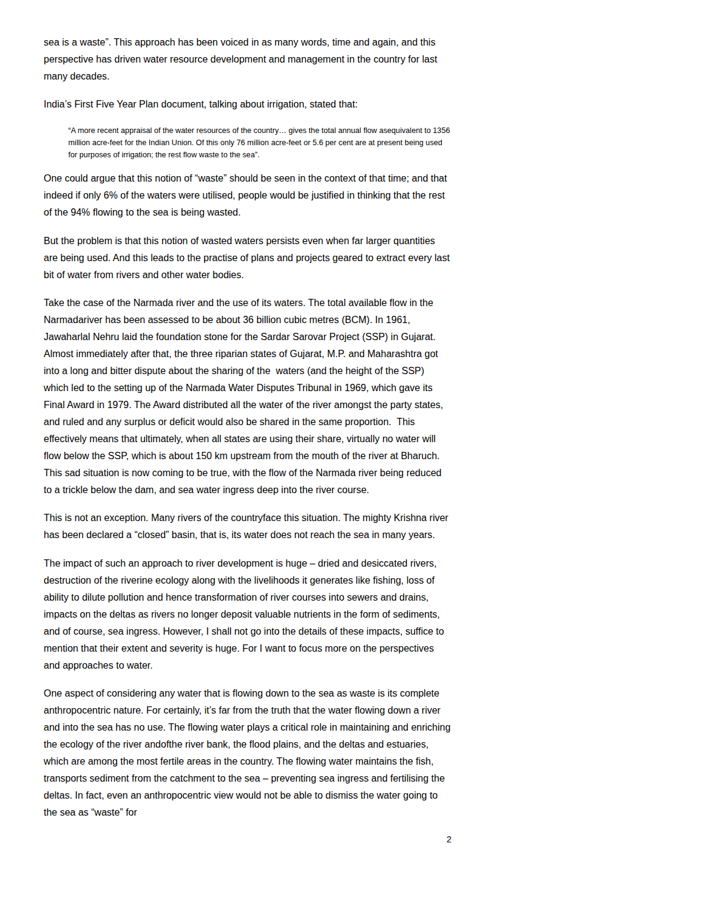sea is a waste”. This approach has been voiced in as many words, time and again, and this perspective has driven water resource development and management in the country for last many decades.
India’s First Five Year Plan document, talking about irrigation, stated that:
“A more recent appraisal of the water resources of the country… gives the total annual flow asequivalent to 1356 million acre-feet for the Indian Union. Of this only 76 million acre-feet or 5.6 per cent are at present being used for purposes of irrigation; the rest flow waste to the sea”.
One could argue that this notion of “waste” should be seen in the context of that time; and that indeed if only 6% of the waters were utilised, people would be justified in thinking that the rest of the 94% flowing to the sea is being wasted.
But the problem is that this notion of wasted waters persists even when far larger quantities are being used. And this leads to the practise of plans and projects geared to extract every last bit of water from rivers and other water bodies.
Take the case of the Narmada river and the use of its waters. The total available flow in the Narmadariver has been assessed to be about 36 billion cubic metres (BCM). In 1961, Jawaharlal Nehru laid the foundation stone for the Sardar Sarovar Project (SSP) in Gujarat. Almost immediately after that, the three riparian states of Gujarat, M.P. and Maharashtra got into a long and bitter dispute about the sharing of the waters (and the height of the SSP) which led to the setting up of the Narmada Water Disputes Tribunal in 1969, which gave its Final Award in 1979. The Award distributed all the water of the river amongst the party states, and ruled and any surplus or deficit would also be shared in the same proportion. This effectively means that ultimately, when all states are using their share, virtually no water will flow below the SSP, which is about 150 km upstream from the mouth of the river at Bharuch. This sad situation is now coming to be true, with the flow of the Narmada river being reduced to a trickle below the dam, and sea water ingress deep into the river course.
This is not an exception. Many rivers of the countryface this situation. The mighty Krishna river has been declared a “closed” basin, that is, its water does not reach the sea in many years.
The impact of such an approach to river development is huge – dried and desiccated rivers, destruction of the riverine ecology along with the livelihoods it generates like fishing, loss of ability to dilute pollution and hence transformation of river courses into sewers and drains, impacts on the deltas as rivers no longer deposit valuable nutrients in the form of sediments, and of course, sea ingress. However, I shall not go into the details of these impacts, suffice to mention that their extent and severity is huge. For I want to focus more on the perspectives and approaches to water.
One aspect of considering any water that is flowing down to the sea as waste is its complete anthropocentric nature. For certainly, it’s far from the truth that the water flowing down a river and into the sea has no use. The flowing water plays a critical role in maintaining and enriching the ecology of the river andofthe river bank, the flood plains, and the deltas and estuaries, which are among the most fertile areas in the country. The flowing water maintains the fish, transports sediment from the catchment to the sea – preventing sea ingress and fertilising the deltas. In fact, even an anthropocentric view would not be able to dismiss the water going to the sea as “waste” for
2